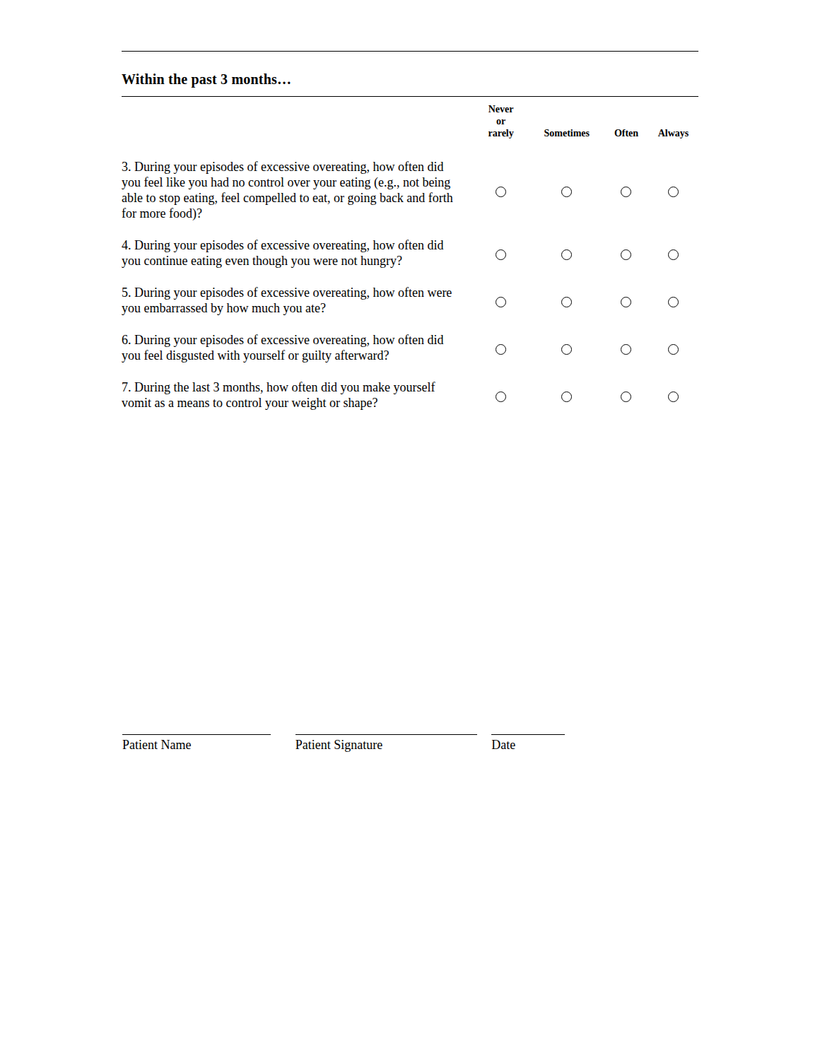Within the past 3 months…
| | Never or rarely | Sometimes | Often | Always |
| --- | --- | --- | --- | --- |
| 3. During your episodes of excessive overeating, how often did you feel like you had no control over your eating (e.g., not being able to stop eating, feel compelled to eat, or going back and forth for more food)? | | | | |
| 4. During your episodes of excessive overeating, how often did you continue eating even though you were not hungry? | | | | |
| 5. During your episodes of excessive overeating, how often were you embarrassed by how much you ate? | | | | |
| 6. During your episodes of excessive overeating, how often did you feel disgusted with yourself or guilty afterward? | | | | |
| 7. During the last 3 months, how often did you make yourself vomit as a means to control your weight or shape? | | | | |
| Patient Name | Patient Signature | Date | |